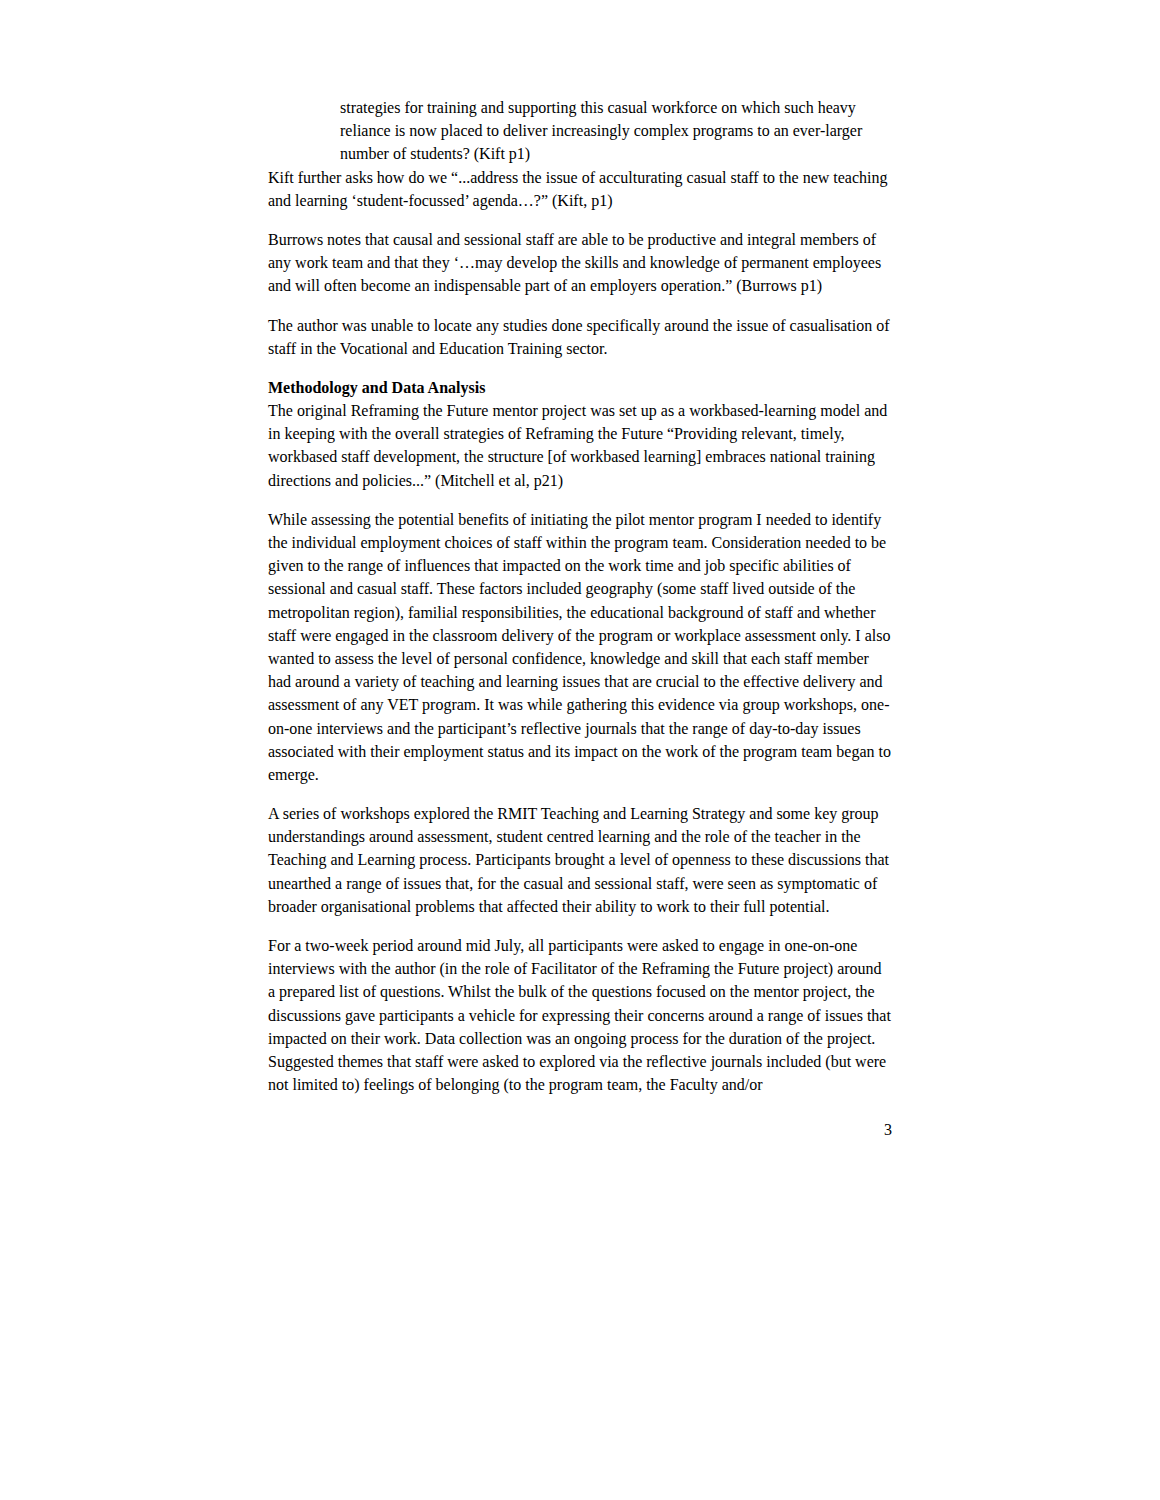strategies for training and supporting this casual workforce on which such heavy reliance is now placed to deliver increasingly complex programs to an ever-larger number of students? (Kift p1)
Kift further asks how do we “...address the issue of acculturating casual staff to the new teaching and learning ‘student-focussed’ agenda…?” (Kift, p1)
Burrows notes that causal and sessional staff are able to be productive and integral members of any work team and that they ‘…may develop the skills and knowledge of permanent employees and will often become an indispensable part of an employers operation.” (Burrows p1)
The author was unable to locate any studies done specifically around the issue of casualisation of staff in the Vocational and Education Training sector.
Methodology and Data Analysis
The original Reframing the Future mentor project was set up as a workbased-learning model and in keeping with the overall strategies of Reframing the Future “Providing relevant, timely, workbased staff development, the structure [of workbased learning] embraces national training directions and policies...” (Mitchell et al, p21)
While assessing the potential benefits of initiating the pilot mentor program I needed to identify the individual employment choices of staff within the program team. Consideration needed to be given to the range of influences that impacted on the work time and job specific abilities of sessional and casual staff. These factors included geography (some staff lived outside of the metropolitan region), familial responsibilities, the educational background of staff and whether staff were engaged in the classroom delivery of the program or workplace assessment only. I also wanted to assess the level of personal confidence, knowledge and skill that each staff member had around a variety of teaching and learning issues that are crucial to the effective delivery and assessment of any VET program. It was while gathering this evidence via group workshops, one-on-one interviews and the participant’s reflective journals that the range of day-to-day issues associated with their employment status and its impact on the work of the program team began to emerge.
A series of workshops explored the RMIT Teaching and Learning Strategy and some key group understandings around assessment, student centred learning and the role of the teacher in the Teaching and Learning process. Participants brought a level of openness to these discussions that unearthed a range of issues that, for the casual and sessional staff, were seen as symptomatic of broader organisational problems that affected their ability to work to their full potential.
For a two-week period around mid July, all participants were asked to engage in one-on-one interviews with the author (in the role of Facilitator of the Reframing the Future project) around a prepared list of questions. Whilst the bulk of the questions focused on the mentor project, the discussions gave participants a vehicle for expressing their concerns around a range of issues that impacted on their work. Data collection was an ongoing process for the duration of the project. Suggested themes that staff were asked to explored via the reflective journals included (but were not limited to) feelings of belonging (to the program team, the Faculty and/or
3